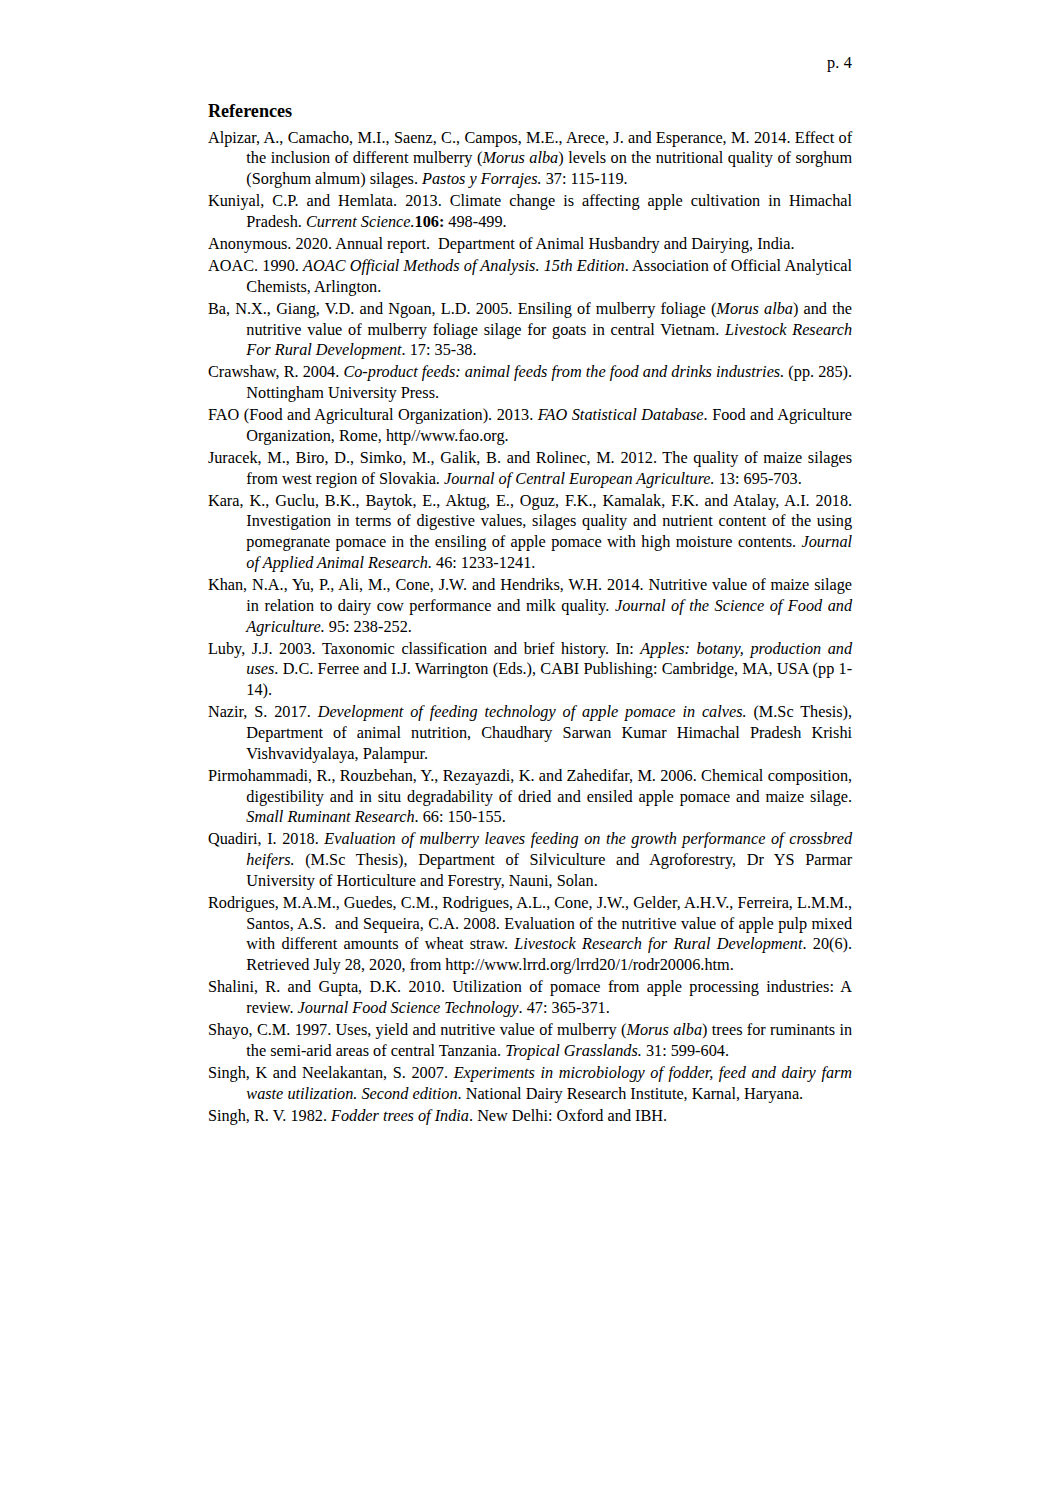p. 4
References
Alpizar, A., Camacho, M.I., Saenz, C., Campos, M.E., Arece, J. and Esperance, M. 2014. Effect of the inclusion of different mulberry (Morus alba) levels on the nutritional quality of sorghum (Sorghum almum) silages. Pastos y Forrajes. 37: 115-119.
Kuniyal, C.P. and Hemlata. 2013. Climate change is affecting apple cultivation in Himachal Pradesh. Current Science. 106: 498-499.
Anonymous. 2020. Annual report. Department of Animal Husbandry and Dairying, India.
AOAC. 1990. AOAC Official Methods of Analysis. 15th Edition. Association of Official Analytical Chemists, Arlington.
Ba, N.X., Giang, V.D. and Ngoan, L.D. 2005. Ensiling of mulberry foliage (Morus alba) and the nutritive value of mulberry foliage silage for goats in central Vietnam. Livestock Research For Rural Development. 17: 35-38.
Crawshaw, R. 2004. Co-product feeds: animal feeds from the food and drinks industries. (pp. 285). Nottingham University Press.
FAO (Food and Agricultural Organization). 2013. FAO Statistical Database. Food and Agriculture Organization, Rome, http//www.fao.org.
Juracek, M., Biro, D., Simko, M., Galik, B. and Rolinec, M. 2012. The quality of maize silages from west region of Slovakia. Journal of Central European Agriculture. 13: 695-703.
Kara, K., Guclu, B.K., Baytok, E., Aktug, E., Oguz, F.K., Kamalak, F.K. and Atalay, A.I. 2018. Investigation in terms of digestive values, silages quality and nutrient content of the using pomegranate pomace in the ensiling of apple pomace with high moisture contents. Journal of Applied Animal Research. 46: 1233-1241.
Khan, N.A., Yu, P., Ali, M., Cone, J.W. and Hendriks, W.H. 2014. Nutritive value of maize silage in relation to dairy cow performance and milk quality. Journal of the Science of Food and Agriculture. 95: 238-252.
Luby, J.J. 2003. Taxonomic classification and brief history. In: Apples: botany, production and uses. D.C. Ferree and I.J. Warrington (Eds.), CABI Publishing: Cambridge, MA, USA (pp 1-14).
Nazir, S. 2017. Development of feeding technology of apple pomace in calves. (M.Sc Thesis), Department of animal nutrition, Chaudhary Sarwan Kumar Himachal Pradesh Krishi Vishvavidyalaya, Palampur.
Pirmohammadi, R., Rouzbehan, Y., Rezayazdi, K. and Zahedifar, M. 2006. Chemical composition, digestibility and in situ degradability of dried and ensiled apple pomace and maize silage. Small Ruminant Research. 66: 150-155.
Quadiri, I. 2018. Evaluation of mulberry leaves feeding on the growth performance of crossbred heifers. (M.Sc Thesis), Department of Silviculture and Agroforestry, Dr YS Parmar University of Horticulture and Forestry, Nauni, Solan.
Rodrigues, M.A.M., Guedes, C.M., Rodrigues, A.L., Cone, J.W., Gelder, A.H.V., Ferreira, L.M.M., Santos, A.S. and Sequeira, C.A. 2008. Evaluation of the nutritive value of apple pulp mixed with different amounts of wheat straw. Livestock Research for Rural Development. 20(6). Retrieved July 28, 2020, from http://www.lrrd.org/lrrd20/1/rodr20006.htm.
Shalini, R. and Gupta, D.K. 2010. Utilization of pomace from apple processing industries: A review. Journal Food Science Technology. 47: 365-371.
Shayo, C.M. 1997. Uses, yield and nutritive value of mulberry (Morus alba) trees for ruminants in the semi-arid areas of central Tanzania. Tropical Grasslands. 31: 599-604.
Singh, K and Neelakantan, S. 2007. Experiments in microbiology of fodder, feed and dairy farm waste utilization. Second edition. National Dairy Research Institute, Karnal, Haryana.
Singh, R. V. 1982. Fodder trees of India. New Delhi: Oxford and IBH.